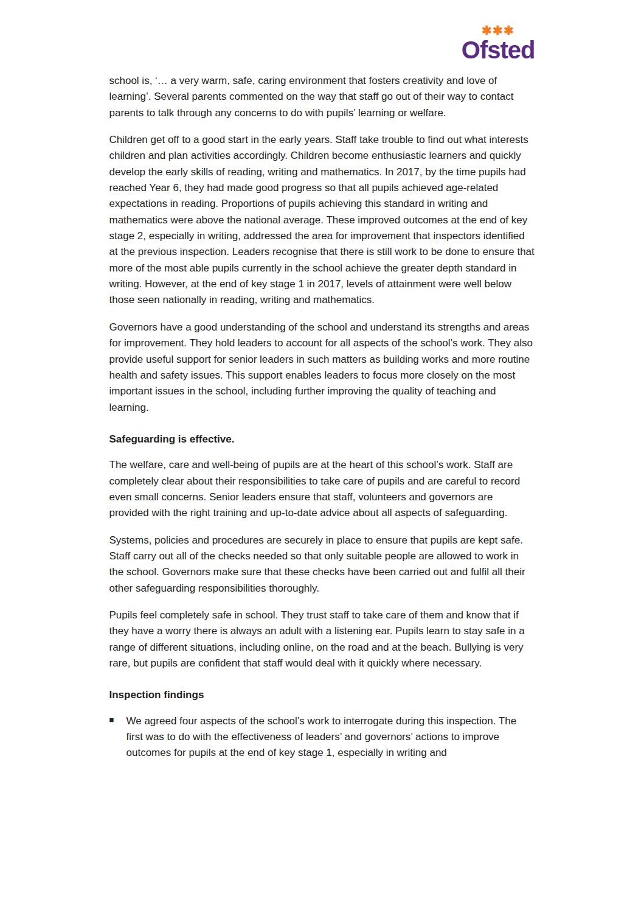✱✱✱ Ofsted
school is, ‘… a very warm, safe, caring environment that fosters creativity and love of learning’. Several parents commented on the way that staff go out of their way to contact parents to talk through any concerns to do with pupils’ learning or welfare.
Children get off to a good start in the early years. Staff take trouble to find out what interests children and plan activities accordingly. Children become enthusiastic learners and quickly develop the early skills of reading, writing and mathematics. In 2017, by the time pupils had reached Year 6, they had made good progress so that all pupils achieved age-related expectations in reading. Proportions of pupils achieving this standard in writing and mathematics were above the national average. These improved outcomes at the end of key stage 2, especially in writing, addressed the area for improvement that inspectors identified at the previous inspection. Leaders recognise that there is still work to be done to ensure that more of the most able pupils currently in the school achieve the greater depth standard in writing. However, at the end of key stage 1 in 2017, levels of attainment were well below those seen nationally in reading, writing and mathematics.
Governors have a good understanding of the school and understand its strengths and areas for improvement. They hold leaders to account for all aspects of the school’s work. They also provide useful support for senior leaders in such matters as building works and more routine health and safety issues. This support enables leaders to focus more closely on the most important issues in the school, including further improving the quality of teaching and learning.
Safeguarding is effective.
The welfare, care and well-being of pupils are at the heart of this school’s work. Staff are completely clear about their responsibilities to take care of pupils and are careful to record even small concerns. Senior leaders ensure that staff, volunteers and governors are provided with the right training and up-to-date advice about all aspects of safeguarding.
Systems, policies and procedures are securely in place to ensure that pupils are kept safe. Staff carry out all of the checks needed so that only suitable people are allowed to work in the school. Governors make sure that these checks have been carried out and fulfil all their other safeguarding responsibilities thoroughly.
Pupils feel completely safe in school. They trust staff to take care of them and know that if they have a worry there is always an adult with a listening ear. Pupils learn to stay safe in a range of different situations, including online, on the road and at the beach. Bullying is very rare, but pupils are confident that staff would deal with it quickly where necessary.
Inspection findings
We agreed four aspects of the school’s work to interrogate during this inspection. The first was to do with the effectiveness of leaders’ and governors’ actions to improve outcomes for pupils at the end of key stage 1, especially in writing and